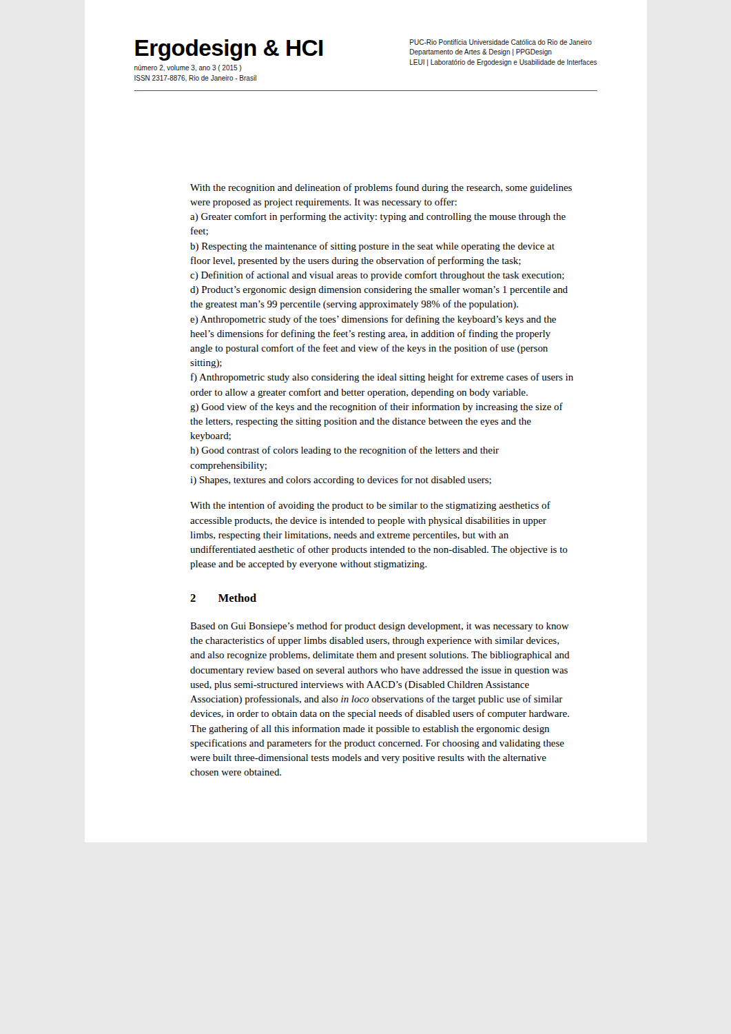Ergodesign & HCI
número 2, volume 3, ano 3 ( 2015 )
ISSN 2317-8876, Rio de Janeiro - Brasil
PUC-Rio Pontifícia Universidade Católica do Rio de Janeiro
Departamento de Artes & Design | PPGDesign
LEUI | Laboratório de Ergodesign e Usabilidade de Interfaces
With the recognition and delineation of problems found during the research, some guidelines were proposed as project requirements. It was necessary to offer:
a) Greater comfort in performing the activity: typing and controlling the mouse through the feet;
b) Respecting the maintenance of sitting posture in the seat while operating the device at floor level, presented by the users during the observation of performing the task;
c) Definition of actional and visual areas to provide comfort throughout the task execution;
d) Product’s ergonomic design dimension considering the smaller woman’s 1 percentile and the greatest man’s 99 percentile (serving approximately 98% of the population).
e) Anthropometric study of the toes’ dimensions for defining the keyboard’s keys and the heel’s dimensions for defining the feet’s resting area, in addition of finding the properly angle to postural comfort of the feet and view of the keys in the position of use (person sitting);
f) Anthropometric study also considering the ideal sitting height for extreme cases of users in order to allow a greater comfort and better operation, depending on body variable.
g) Good view of the keys and the recognition of their information by increasing the size of the letters, respecting the sitting position and the distance between the eyes and the keyboard;
h) Good contrast of colors leading to the recognition of the letters and their comprehensibility;
i) Shapes, textures and colors according to devices for not disabled users;
With the intention of avoiding the product to be similar to the stigmatizing aesthetics of accessible products, the device is intended to people with physical disabilities in upper limbs, respecting their limitations, needs and extreme percentiles, but with an undifferentiated aesthetic of other products intended to the non-disabled. The objective is to please and be accepted by everyone without stigmatizing.
2 Method
Based on Gui Bonsiepe’s method for product design development, it was necessary to know the characteristics of upper limbs disabled users, through experience with similar devices, and also recognize problems, delimitate them and present solutions. The bibliographical and documentary review based on several authors who have addressed the issue in question was used, plus semi-structured interviews with AACD’s (Disabled Children Assistance Association) professionals, and also in loco observations of the target public use of similar devices, in order to obtain data on the special needs of disabled users of computer hardware. The gathering of all this information made it possible to establish the ergonomic design specifications and parameters for the product concerned. For choosing and validating these were built three-dimensional tests models and very positive results with the alternative chosen were obtained.